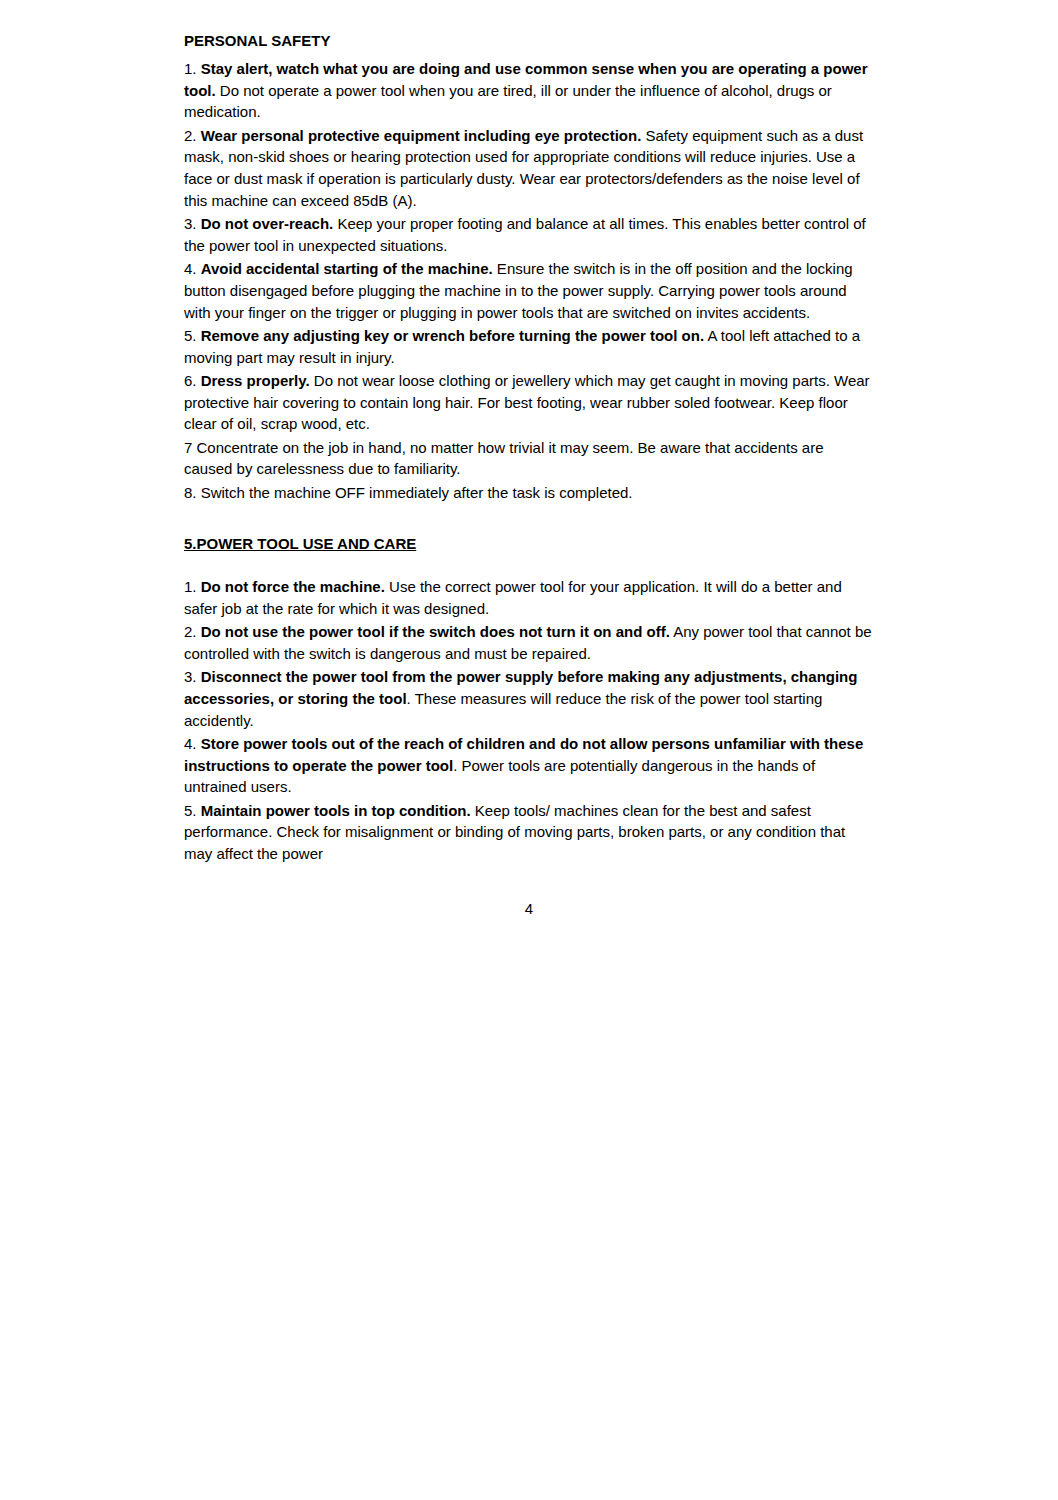PERSONAL SAFETY
1. Stay alert, watch what you are doing and use common sense when you are operating a power tool. Do not operate a power tool when you are tired, ill or under the influence of alcohol, drugs or medication.
2. Wear personal protective equipment including eye protection. Safety equipment such as a dust mask, non-skid shoes or hearing protection used for appropriate conditions will reduce injuries. Use a face or dust mask if operation is particularly dusty. Wear ear protectors/defenders as the noise level of this machine can exceed 85dB (A).
3. Do not over-reach. Keep your proper footing and balance at all times. This enables better control of the power tool in unexpected situations.
4. Avoid accidental starting of the machine. Ensure the switch is in the off position and the locking button disengaged before plugging the machine in to the power supply. Carrying power tools around with your finger on the trigger or plugging in power tools that are switched on invites accidents.
5. Remove any adjusting key or wrench before turning the power tool on. A tool left attached to a moving part may result in injury.
6. Dress properly. Do not wear loose clothing or jewellery which may get caught in moving parts. Wear protective hair covering to contain long hair. For best footing, wear rubber soled footwear. Keep floor clear of oil, scrap wood, etc.
7 Concentrate on the job in hand, no matter how trivial it may seem. Be aware that accidents are caused by carelessness due to familiarity.
8. Switch the machine OFF immediately after the task is completed.
5.POWER TOOL USE AND CARE
1. Do not force the machine. Use the correct power tool for your application. It will do a better and safer job at the rate for which it was designed.
2. Do not use the power tool if the switch does not turn it on and off. Any power tool that cannot be controlled with the switch is dangerous and must be repaired.
3. Disconnect the power tool from the power supply before making any adjustments, changing accessories, or storing the tool. These measures will reduce the risk of the power tool starting accidently.
4. Store power tools out of the reach of children and do not allow persons unfamiliar with these instructions to operate the power tool. Power tools are potentially dangerous in the hands of untrained users.
5. Maintain power tools in top condition. Keep tools/ machines clean for the best and safest performance. Check for misalignment or binding of moving parts, broken parts, or any condition that may affect the power
4